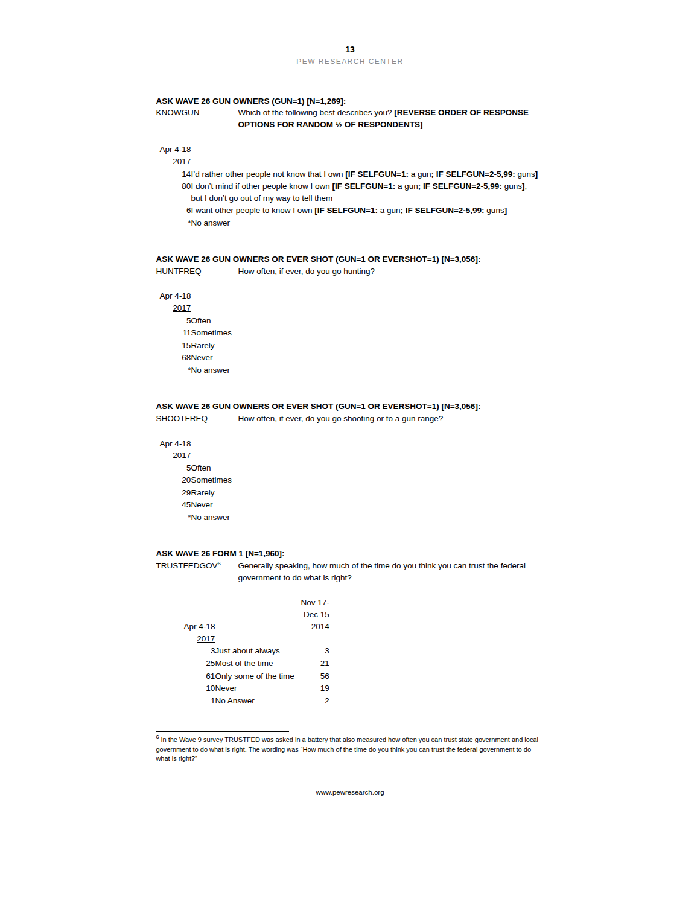13
PEW RESEARCH CENTER
ASK WAVE 26 GUN OWNERS (GUN=1) [N=1,269]:
KNOWGUN
Which of the following best describes you? [REVERSE ORDER OF RESPONSE OPTIONS FOR RANDOM ½ OF RESPONDENTS]
| Apr 4-18 2017 | |
| 14 | I’d rather other people not know that I own [IF SELFGUN=1: a gun ; IF SELFGUN=2-5,99: guns ] |
| 80 | I don’t mind if other people know I own [IF SELFGUN=1: a gun ; IF SELFGUN=2-5,99: guns ] , but I don’t go out of my way to tell them |
| 6 | I want other people to know I own [IF SELFGUN=1: a gun ; IF SELFGUN=2-5,99: guns ] |
| * | No answer |
ASK WAVE 26 GUN OWNERS OR EVER SHOT (GUN=1 OR EVERSHOT=1) [N=3,056]:
HUNTFREQ
How often, if ever, do you go hunting?
| Apr 4-18 2017 | |
| 5 | Often |
| 11 | Sometimes |
| 15 | Rarely |
| 68 | Never |
| * | No answer |
ASK WAVE 26 GUN OWNERS OR EVER SHOT (GUN=1 OR EVERSHOT=1) [N=3,056]:
SHOOTFREQ
How often, if ever, do you go shooting or to a gun range?
| Apr 4-18 2017 | |
| 5 | Often |
| 20 | Sometimes |
| 29 | Rarely |
| 45 | Never |
| * | No answer |
ASK WAVE 26 FORM 1 [N=1,960]:
TRUSTFEDGOV6
Generally speaking, how much of the time do you think you can trust the federal government to do what is right?
| | | Nov 17- Dec 15 |
| Apr 4-18 2017 | | 2014 |
| 3 | Just about always | 3 |
| 25 | Most of the time | 21 |
| 61 | Only some of the time | 56 |
| 10 | Never | 19 |
| 1 | No Answer | 2 |
6 In the Wave 9 survey TRUSTFED was asked in a battery that also measured how often you can trust state government and local government to do what is right. The wording was “How much of the time do you think you can trust the federal government to do what is right?”
www.pewresearch.org